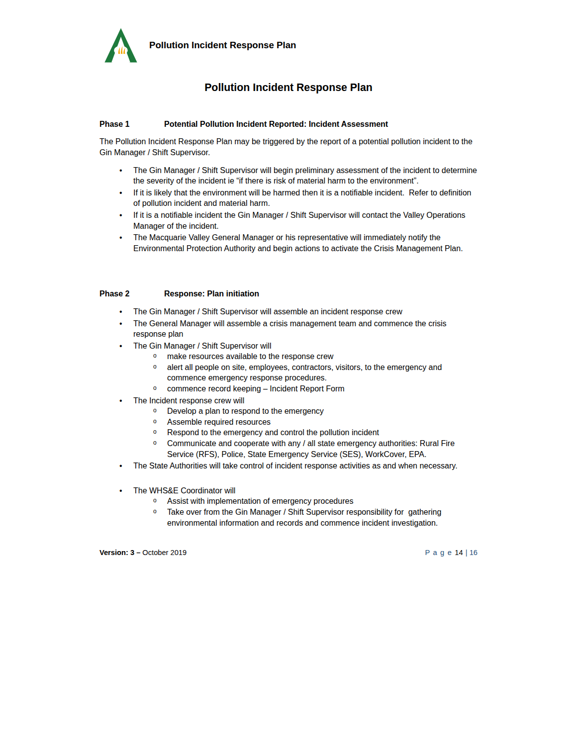Pollution Incident Response Plan
Pollution Incident Response Plan
Phase 1 Potential Pollution Incident Reported: Incident Assessment
The Pollution Incident Response Plan may be triggered by the report of a potential pollution incident to the Gin Manager / Shift Supervisor.
The Gin Manager / Shift Supervisor will begin preliminary assessment of the incident to determine the severity of the incident ie “if there is risk of material harm to the environment”.
If it is likely that the environment will be harmed then it is a notifiable incident. Refer to definition of pollution incident and material harm.
If it is a notifiable incident the Gin Manager / Shift Supervisor will contact the Valley Operations Manager of the incident.
The Macquarie Valley General Manager or his representative will immediately notify the Environmental Protection Authority and begin actions to activate the Crisis Management Plan.
Phase 2 Response: Plan initiation
The Gin Manager / Shift Supervisor will assemble an incident response crew
The General Manager will assemble a crisis management team and commence the crisis response plan
The Gin Manager / Shift Supervisor will
make resources available to the response crew
alert all people on site, employees, contractors, visitors, to the emergency and commence emergency response procedures.
commence record keeping – Incident Report Form
The Incident response crew will
Develop a plan to respond to the emergency
Assemble required resources
Respond to the emergency and control the pollution incident
Communicate and cooperate with any / all state emergency authorities: Rural Fire Service (RFS), Police, State Emergency Service (SES), WorkCover, EPA.
The State Authorities will take control of incident response activities as and when necessary.
The WHS&E Coordinator will
Assist with implementation of emergency procedures
Take over from the Gin Manager / Shift Supervisor responsibility for gathering environmental information and records and commence incident investigation.
Version: 3 – October 2019
P a g e 14 | 16